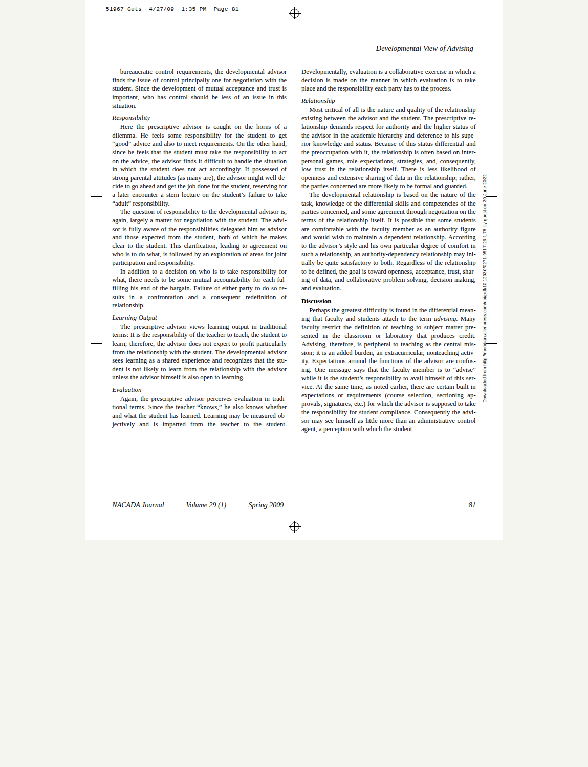51967 Guts 4/27/09 1:35 PM Page 81
Downloaded from http://meridian.allenpress.com/doi/pdf/10.12930/0271-9517-29.1.78 by guest on 30 June 2022
Developmental View of Advising
bureaucratic control requirements, the developmental advisor finds the issue of control principally one for negotiation with the student. Since the development of mutual acceptance and trust is important, who has control should be less of an issue in this situation.
Responsibility
Here the prescriptive advisor is caught on the horns of a dilemma. He feels some responsibility for the student to get “good” advice and also to meet requirements. On the other hand, since he feels that the student must take the responsibility to act on the advice, the advisor finds it difficult to handle the situation in which the student does not act accordingly. If possessed of strong parental attitudes (as many are), the advisor might well decide to go ahead and get the job done for the student, reserving for a later encounter a stern lecture on the student’s failure to take “adult” responsibility.
The question of responsibility to the developmental advisor is, again, largely a matter for negotiation with the student. The advisor is fully aware of the responsibilities delegated him as advisor and those expected from the student, both of which he makes clear to the student. This clarification, leading to agreement on who is to do what, is followed by an exploration of areas for joint participation and responsibility.
In addition to a decision on who is to take responsibility for what, there needs to be some mutual accountability for each fulfilling his end of the bargain. Failure of either party to do so results in a confrontation and a consequent redefinition of relationship.
Learning Output
The prescriptive advisor views learning output in traditional terms: It is the responsibility of the teacher to teach, the student to learn; therefore, the advisor does not expert to profit particularly from the relationship with the student. The developmental advisor sees learning as a shared experience and recognizes that the student is not likely to learn from the relationship with the advisor unless the advisor himself is also open to learning.
Evaluation
Again, the prescriptive advisor perceives evaluation in traditional terms. Since the teacher “knows,” he also knows whether and what the student has learned. Learning may be measured objectively and is imparted from the teacher to the student. Developmentally, evaluation is a collaborative exercise in which a decision is made on the manner in which evaluation is to take place and the responsibility each party has to the process.
Relationship
Most critical of all is the nature and quality of the relationship existing between the advisor and the student. The prescriptive relationship demands respect for authority and the higher status of the advisor in the academic hierarchy and deference to his superior knowledge and status. Because of this status differential and the preoccupation with it, the relationship is often based on interpersonal games, role expectations, strategies, and, consequently, low trust in the relationship itself. There is less likelihood of openness and extensive sharing of data in the relationship; rather, the parties concerned are more likely to be formal and guarded.
The developmental relationship is based on the nature of the task, knowledge of the differential skills and competencies of the parties concerned, and some agreement through negotiation on the terms of the relationship itself. It is possible that some students are comfortable with the faculty member as an authority figure and would wish to maintain a dependent relationship. According to the advisor’s style and his own particular degree of comfort in such a relationship, an authority-dependency relationship may initially be quite satisfactory to both. Regardless of the relationship to be defined, the goal is toward openness, acceptance, trust, sharing of data, and collaborative problem-solving, decision-making, and evaluation.
Discussion
Perhaps the greatest difficulty is found in the differential meaning that faculty and students attach to the term advising. Many faculty restrict the definition of teaching to subject matter presented in the classroom or laboratory that produces credit. Advising, therefore, is peripheral to teaching as the central mission; it is an added burden, an extracurricular, nonteaching activity. Expectations around the functions of the advisor are confusing. One message says that the faculty member is to “advise” while it is the student’s responsibility to avail himself of this service. At the same time, as noted earlier, there are certain built-in expectations or requirements (course selection, sectioning approvals, signatures, etc.) for which the advisor is supposed to take the responsibility for student compliance. Consequently the advisor may see himself as little more than an administrative control agent, a perception with which the student
NACADA Journal Volume 29 (1) Spring 2009 81